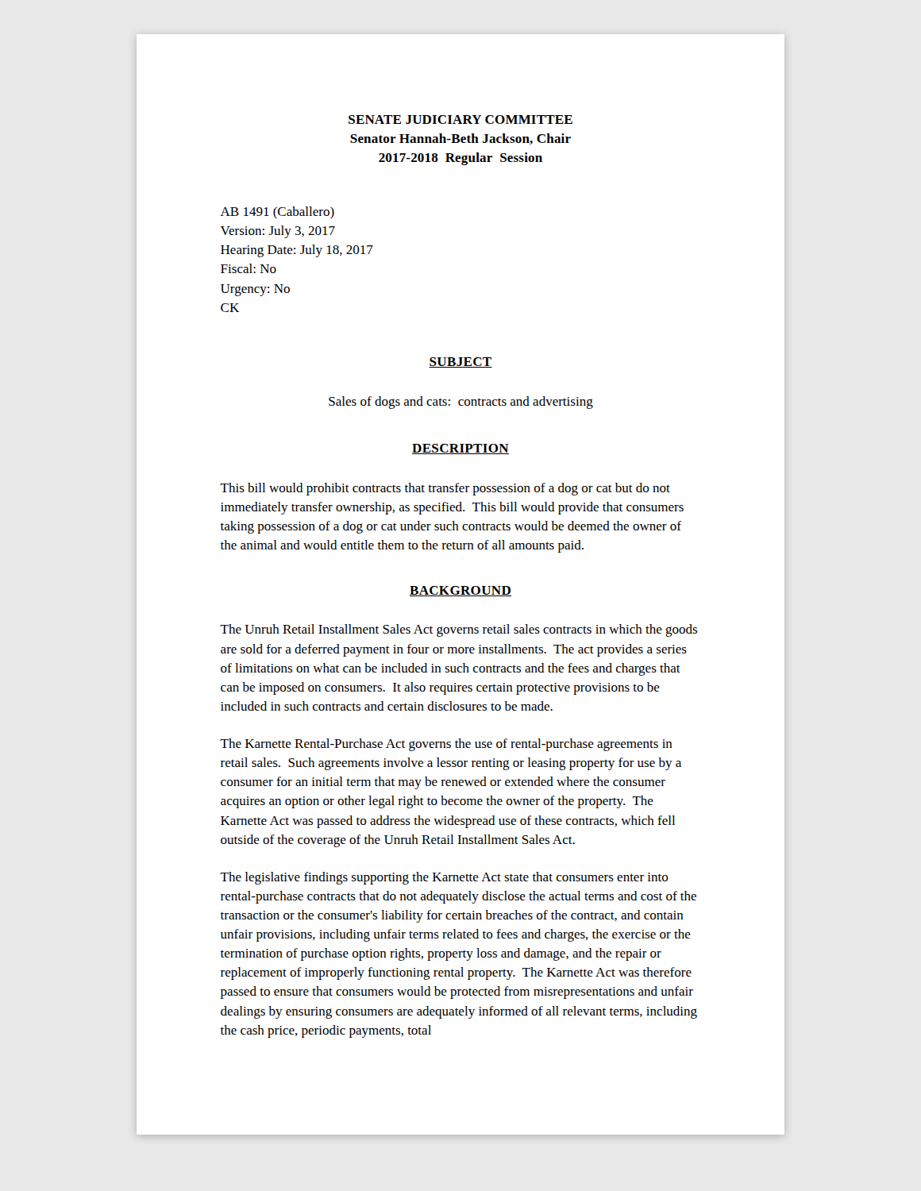SENATE JUDICIARY COMMITTEE
Senator Hannah-Beth Jackson, Chair
2017-2018 Regular Session
AB 1491 (Caballero)
Version: July 3, 2017
Hearing Date: July 18, 2017
Fiscal: No
Urgency: No
CK
SUBJECT
Sales of dogs and cats: contracts and advertising
DESCRIPTION
This bill would prohibit contracts that transfer possession of a dog or cat but do not immediately transfer ownership, as specified. This bill would provide that consumers taking possession of a dog or cat under such contracts would be deemed the owner of the animal and would entitle them to the return of all amounts paid.
BACKGROUND
The Unruh Retail Installment Sales Act governs retail sales contracts in which the goods are sold for a deferred payment in four or more installments. The act provides a series of limitations on what can be included in such contracts and the fees and charges that can be imposed on consumers. It also requires certain protective provisions to be included in such contracts and certain disclosures to be made.
The Karnette Rental-Purchase Act governs the use of rental-purchase agreements in retail sales. Such agreements involve a lessor renting or leasing property for use by a consumer for an initial term that may be renewed or extended where the consumer acquires an option or other legal right to become the owner of the property. The Karnette Act was passed to address the widespread use of these contracts, which fell outside of the coverage of the Unruh Retail Installment Sales Act.
The legislative findings supporting the Karnette Act state that consumers enter into rental-purchase contracts that do not adequately disclose the actual terms and cost of the transaction or the consumer's liability for certain breaches of the contract, and contain unfair provisions, including unfair terms related to fees and charges, the exercise or the termination of purchase option rights, property loss and damage, and the repair or replacement of improperly functioning rental property. The Karnette Act was therefore passed to ensure that consumers would be protected from misrepresentations and unfair dealings by ensuring consumers are adequately informed of all relevant terms, including the cash price, periodic payments, total